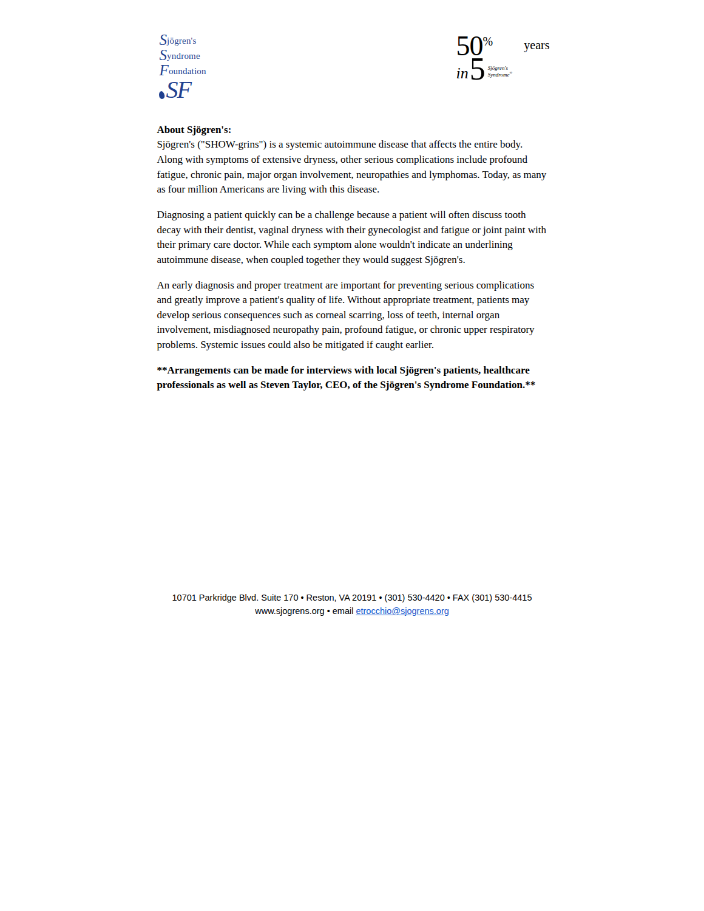Sjögren's Syndrome Foundation SF
50% years
in 5 Sjögren's Syndrome®
About Sjögren's:
Sjögren's ("SHOW-grins") is a systemic autoimmune disease that affects the entire body. Along with symptoms of extensive dryness, other serious complications include profound fatigue, chronic pain, major organ involvement, neuropathies and lymphomas. Today, as many as four million Americans are living with this disease.
Diagnosing a patient quickly can be a challenge because a patient will often discuss tooth decay with their dentist, vaginal dryness with their gynecologist and fatigue or joint paint with their primary care doctor. While each symptom alone wouldn't indicate an underlining autoimmune disease, when coupled together they would suggest Sjögren's.
An early diagnosis and proper treatment are important for preventing serious complications and greatly improve a patient's quality of life. Without appropriate treatment, patients may develop serious consequences such as corneal scarring, loss of teeth, internal organ involvement, misdiagnosed neuropathy pain, profound fatigue, or chronic upper respiratory problems. Systemic issues could also be mitigated if caught earlier.
**Arrangements can be made for interviews with local Sjögren's patients, healthcare professionals as well as Steven Taylor, CEO, of the Sjögren's Syndrome Foundation.**
10701 Parkridge Blvd. Suite 170 • Reston, VA 20191 • (301) 530-4420 • FAX (301) 530-4415
www.sjogrens.org • email etrocchio@sjogrens.org